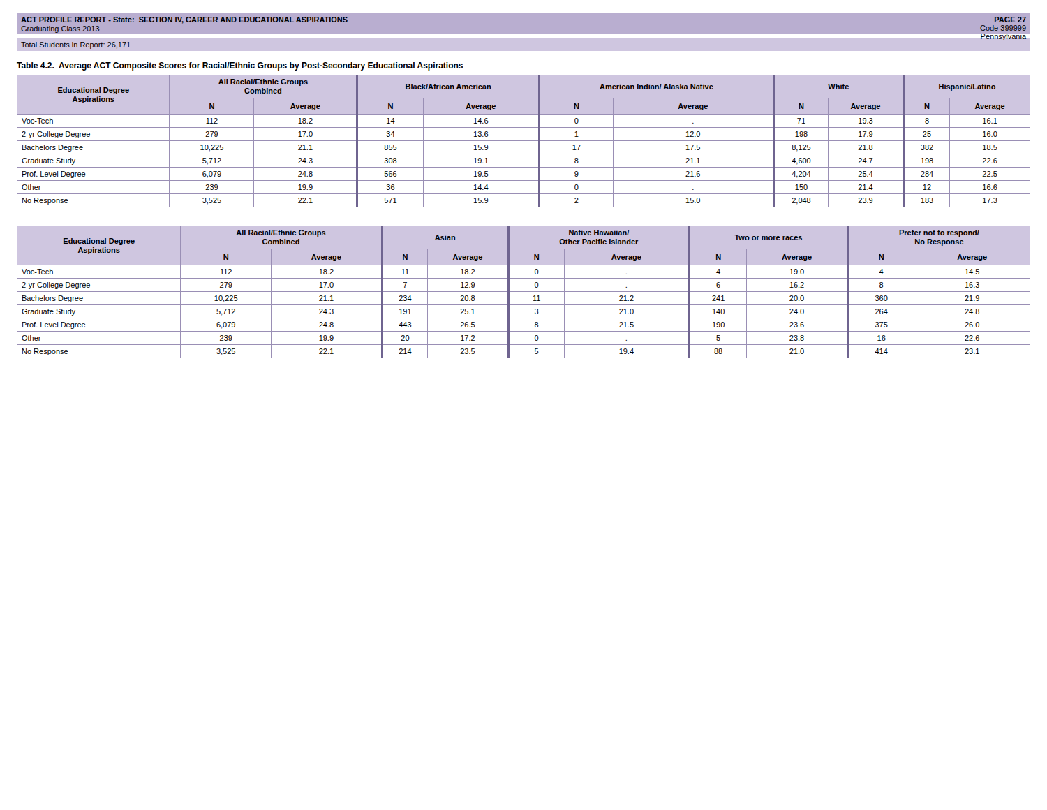PAGE 27
Code 399999
Pennsylvania
ACT PROFILE REPORT - State: SECTION IV, CAREER AND EDUCATIONAL ASPIRATIONS
Graduating Class 2013
Total Students in Report: 26,171
Table 4.2. Average ACT Composite Scores for Racial/Ethnic Groups by Post-Secondary Educational Aspirations
| Educational Degree Aspirations | All Racial/Ethnic Groups Combined | Black/African American | American Indian/ Alaska Native | White | Hispanic/Latino |
| --- | --- | --- | --- | --- | --- |
| N | Average | N | Average | N | Average | N | Average | N | Average |
| Voc-Tech | 112 | 18.2 | 14 | 14.6 | 0 | . | 71 | 19.3 | 8 | 16.1 |
| 2-yr College Degree | 279 | 17.0 | 34 | 13.6 | 1 | 12.0 | 198 | 17.9 | 25 | 16.0 |
| Bachelors Degree | 10,225 | 21.1 | 855 | 15.9 | 17 | 17.5 | 8,125 | 21.8 | 382 | 18.5 |
| Graduate Study | 5,712 | 24.3 | 308 | 19.1 | 8 | 21.1 | 4,600 | 24.7 | 198 | 22.6 |
| Prof. Level Degree | 6,079 | 24.8 | 566 | 19.5 | 9 | 21.6 | 4,204 | 25.4 | 284 | 22.5 |
| Other | 239 | 19.9 | 36 | 14.4 | 0 | . | 150 | 21.4 | 12 | 16.6 |
| No Response | 3,525 | 22.1 | 571 | 15.9 | 2 | 15.0 | 2,048 | 23.9 | 183 | 17.3 |
| Educational Degree Aspirations | All Racial/Ethnic Groups Combined | Asian | Native Hawaiian/ Other Pacific Islander | Two or more races | Prefer not to respond/ No Response |
| --- | --- | --- | --- | --- | --- |
| N | Average | N | Average | N | Average | N | Average | N | Average |
| Voc-Tech | 112 | 18.2 | 11 | 18.2 | 0 | . | 4 | 19.0 | 4 | 14.5 |
| 2-yr College Degree | 279 | 17.0 | 7 | 12.9 | 0 | . | 6 | 16.2 | 8 | 16.3 |
| Bachelors Degree | 10,225 | 21.1 | 234 | 20.8 | 11 | 21.2 | 241 | 20.0 | 360 | 21.9 |
| Graduate Study | 5,712 | 24.3 | 191 | 25.1 | 3 | 21.0 | 140 | 24.0 | 264 | 24.8 |
| Prof. Level Degree | 6,079 | 24.8 | 443 | 26.5 | 8 | 21.5 | 190 | 23.6 | 375 | 26.0 |
| Other | 239 | 19.9 | 20 | 17.2 | 0 | . | 5 | 23.8 | 16 | 22.6 |
| No Response | 3,525 | 22.1 | 214 | 23.5 | 5 | 19.4 | 88 | 21.0 | 414 | 23.1 |